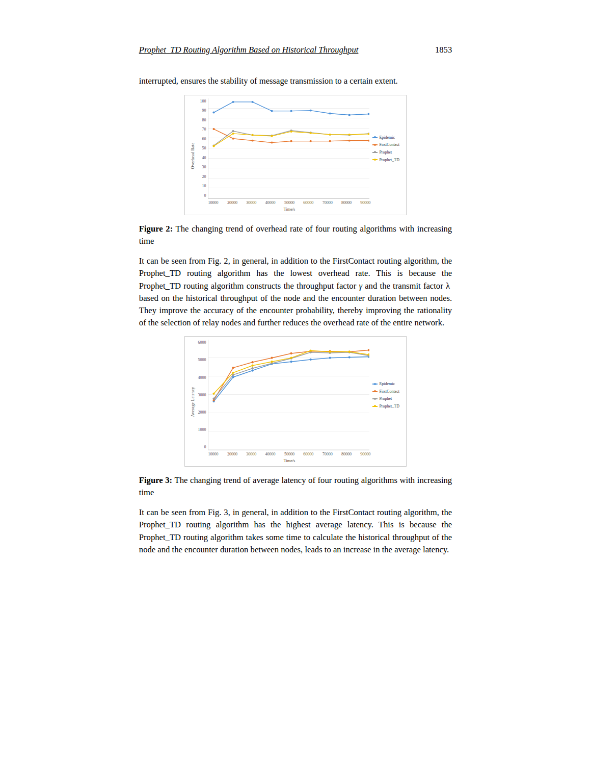Prophet_TD Routing Algorithm Based on Historical Throughput 1853
interrupted, ensures the stability of message transmission to a certain extent.
Overhead Rate
100
90
80
70
60
50
40
30
20
10
0
Epidemic
FirstContact
Prophet
Prophet_TD
100002000030000400005000060000700008000090000
Time/s
Figure 2: The changing trend of overhead rate of four routing algorithms with increasing time
It can be seen from Fig. 2, in general, in addition to the FirstContact routing algorithm, the Prophet_TD routing algorithm has the lowest overhead rate. This is because the Prophet_TD routing algorithm constructs the throughput factor γ and the transmit factor λ based on the historical throughput of the node and the encounter duration between nodes. They improve the accuracy of the encounter probability, thereby improving the rationality of the selection of relay nodes and further reduces the overhead rate of the entire network.
Average Latency
6000
5000
4000
3000
2000
1000
0
Epidemic
FirstContact
Prophet
Prophet_TD
100002000030000400005000060000700008000090000
Time/s
Figure 3: The changing trend of average latency of four routing algorithms with increasing time
It can be seen from Fig. 3, in general, in addition to the FirstContact routing algorithm, the Prophet_TD routing algorithm has the highest average latency. This is because the Prophet_TD routing algorithm takes some time to calculate the historical throughput of the node and the encounter duration between nodes, leads to an increase in the average latency.